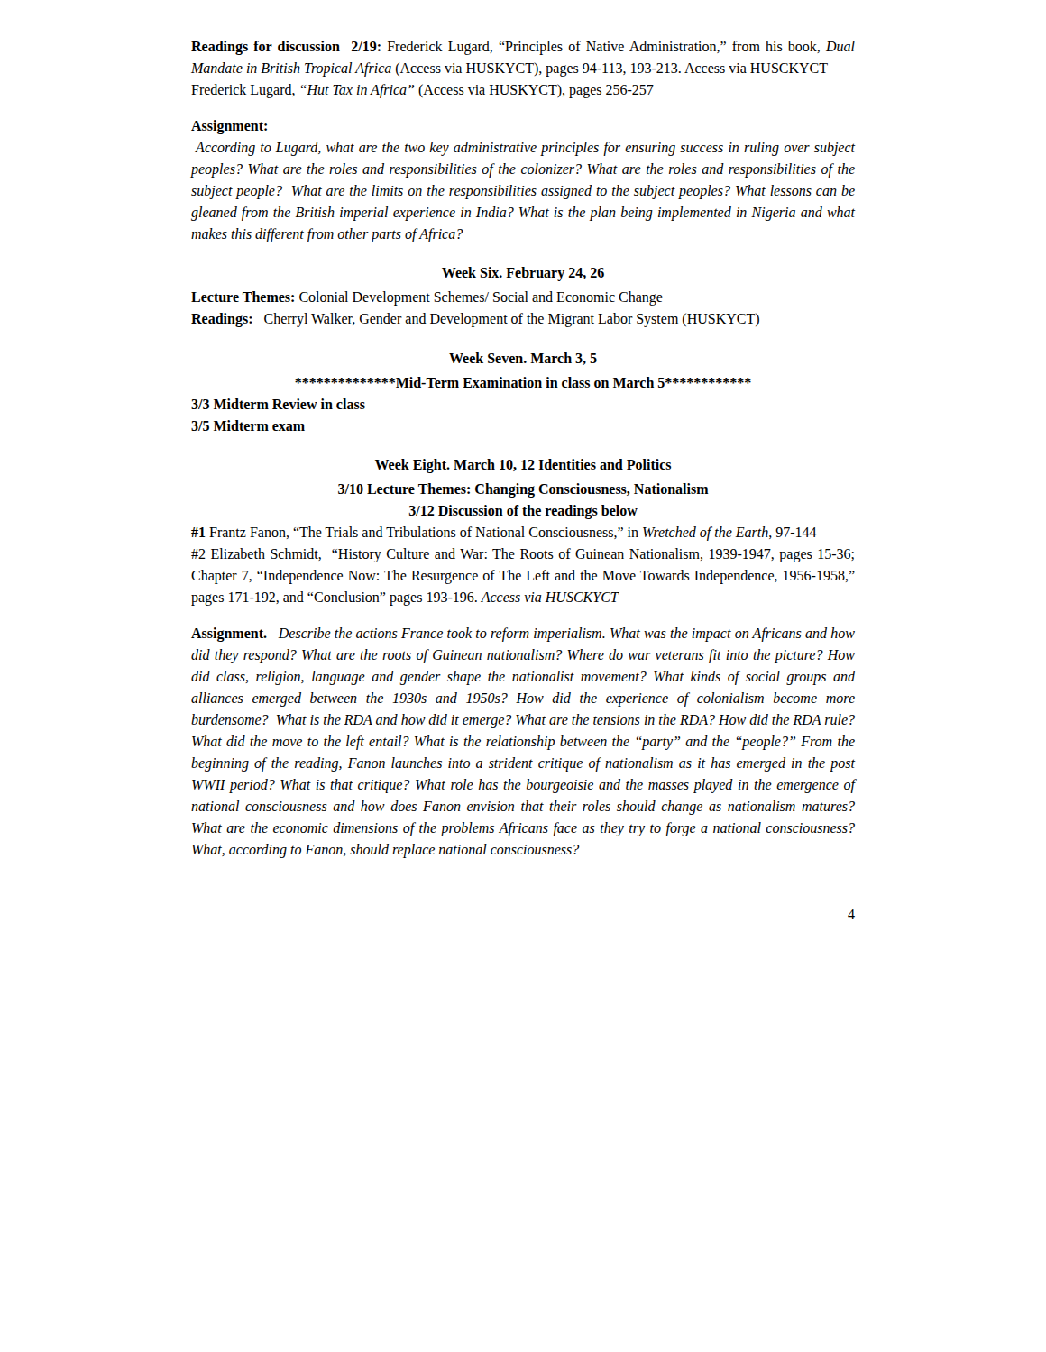Readings for discussion 2/19: Frederick Lugard, “Principles of Native Administration,” from his book, Dual Mandate in British Tropical Africa (Access via HUSKYCT), pages 94-113, 193-213. Access via HUSCKYCT
Frederick Lugard, “Hut Tax in Africa” (Access via HUSKYCT), pages 256-257
Assignment:
According to Lugard, what are the two key administrative principles for ensuring success in ruling over subject peoples? What are the roles and responsibilities of the colonizer? What are the roles and responsibilities of the subject people? What are the limits on the responsibilities assigned to the subject peoples? What lessons can be gleaned from the British imperial experience in India? What is the plan being implemented in Nigeria and what makes this different from other parts of Africa?
Week Six. February 24, 26
Lecture Themes: Colonial Development Schemes/ Social and Economic Change
Readings: Cherryl Walker, Gender and Development of the Migrant Labor System (HUSKYCT)
Week Seven. March 3, 5
**************Mid-Term Examination in class on March 5************
3/3 Midterm Review in class
3/5 Midterm exam
Week Eight. March 10, 12 Identities and Politics
3/10 Lecture Themes: Changing Consciousness, Nationalism
3/12 Discussion of the readings below
#1 Frantz Fanon, “The Trials and Tribulations of National Consciousness,” in Wretched of the Earth, 97-144
#2 Elizabeth Schmidt, “History Culture and War: The Roots of Guinean Nationalism, 1939-1947, pages 15-36; Chapter 7, “Independence Now: The Resurgence of The Left and the Move Towards Independence, 1956-1958,” pages 171-192, and “Conclusion” pages 193-196. Access via HUSCKYCT
Assignment. Describe the actions France took to reform imperialism. What was the impact on Africans and how did they respond? What are the roots of Guinean nationalism? Where do war veterans fit into the picture? How did class, religion, language and gender shape the nationalist movement? What kinds of social groups and alliances emerged between the 1930s and 1950s? How did the experience of colonialism become more burdensome? What is the RDA and how did it emerge? What are the tensions in the RDA? How did the RDA rule? What did the move to the left entail? What is the relationship between the “party” and the “people?” From the beginning of the reading, Fanon launches into a strident critique of nationalism as it has emerged in the post WWII period? What is that critique? What role has the bourgeoisie and the masses played in the emergence of national consciousness and how does Fanon envision that their roles should change as nationalism matures? What are the economic dimensions of the problems Africans face as they try to forge a national consciousness? What, according to Fanon, should replace national consciousness?
4